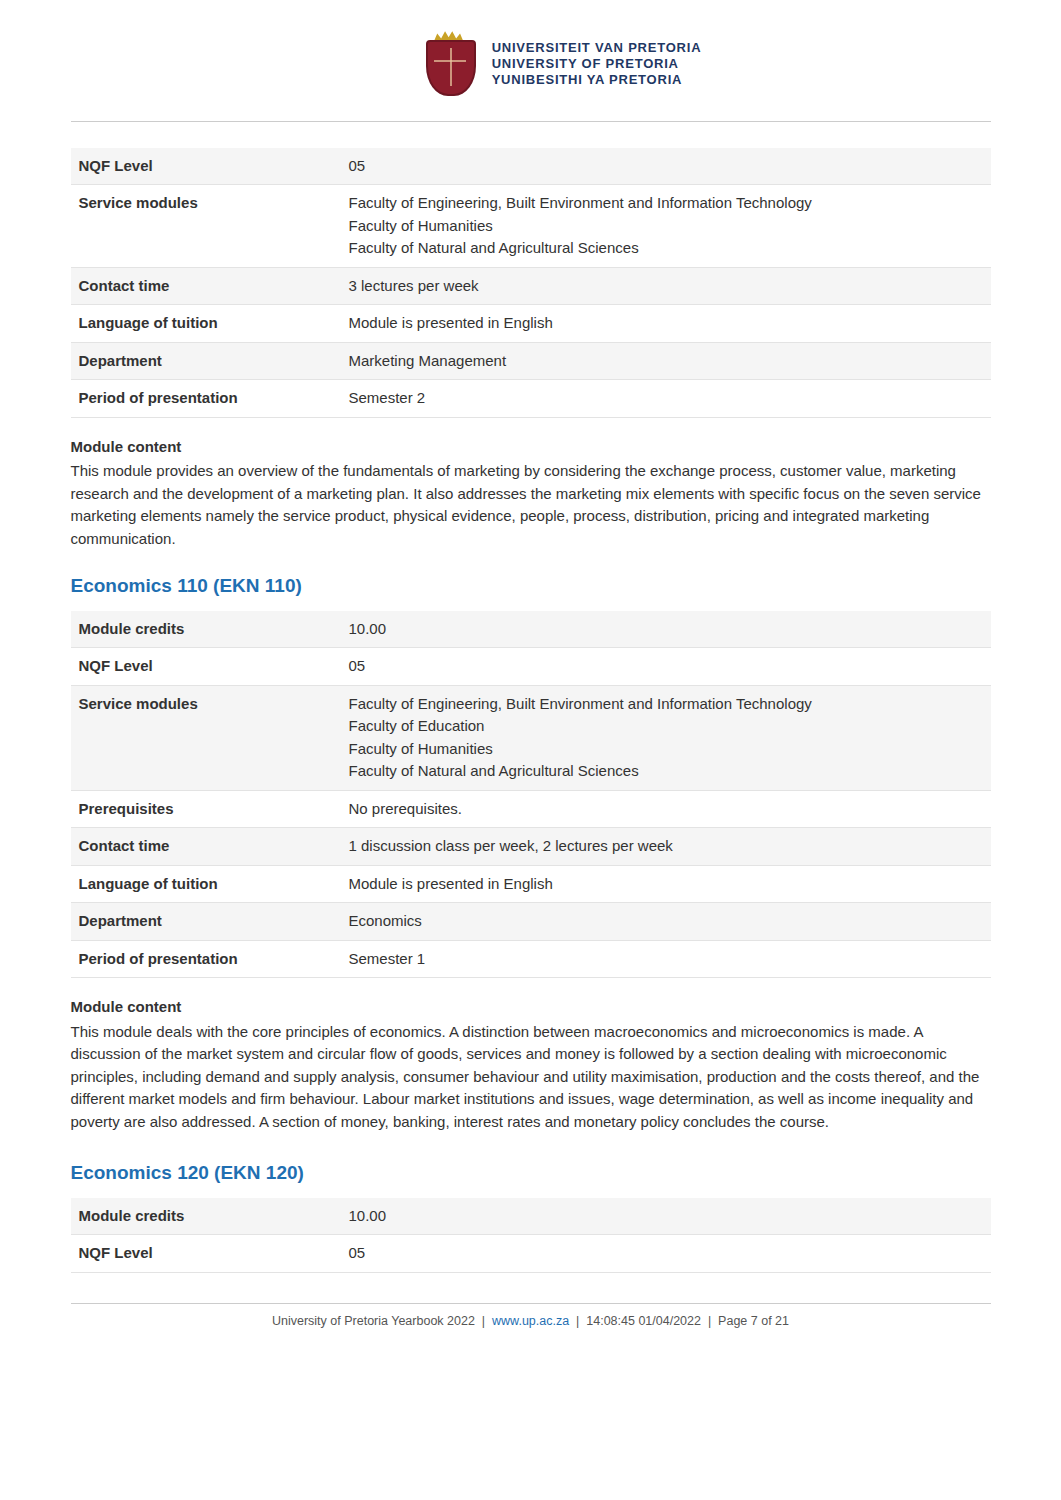UNIVERSITEIT VAN PRETORIA
UNIVERSITY OF PRETORIA
YUNIBESITHI YA PRETORIA
| NQF Level | 05 |
| Service modules | Faculty of Engineering, Built Environment and Information Technology Faculty of Humanities Faculty of Natural and Agricultural Sciences |
| Contact time | 3 lectures per week |
| Language of tuition | Module is presented in English |
| Department | Marketing Management |
| Period of presentation | Semester 2 |
Module content
This module provides an overview of the fundamentals of marketing by considering the exchange process, customer value, marketing research and the development of a marketing plan. It also addresses the marketing mix elements with specific focus on the seven service marketing elements namely the service product, physical evidence, people, process, distribution, pricing and integrated marketing communication.
Economics 110 (EKN 110)
| Module credits | 10.00 |
| NQF Level | 05 |
| Service modules | Faculty of Engineering, Built Environment and Information Technology Faculty of Education Faculty of Humanities Faculty of Natural and Agricultural Sciences |
| Prerequisites | No prerequisites. |
| Contact time | 1 discussion class per week, 2 lectures per week |
| Language of tuition | Module is presented in English |
| Department | Economics |
| Period of presentation | Semester 1 |
Module content
This module deals with the core principles of economics. A distinction between macroeconomics and microeconomics is made. A discussion of the market system and circular flow of goods, services and money is followed by a section dealing with microeconomic principles, including demand and supply analysis, consumer behaviour and utility maximisation, production and the costs thereof, and the different market models and firm behaviour. Labour market institutions and issues, wage determination, as well as income inequality and poverty are also addressed. A section of money, banking, interest rates and monetary policy concludes the course.
Economics 120 (EKN 120)
| Module credits | 10.00 |
| NQF Level | 05 |
University of Pretoria Yearbook 2022 | www.up.ac.za | 14:08:45 01/04/2022 | Page 7 of 21